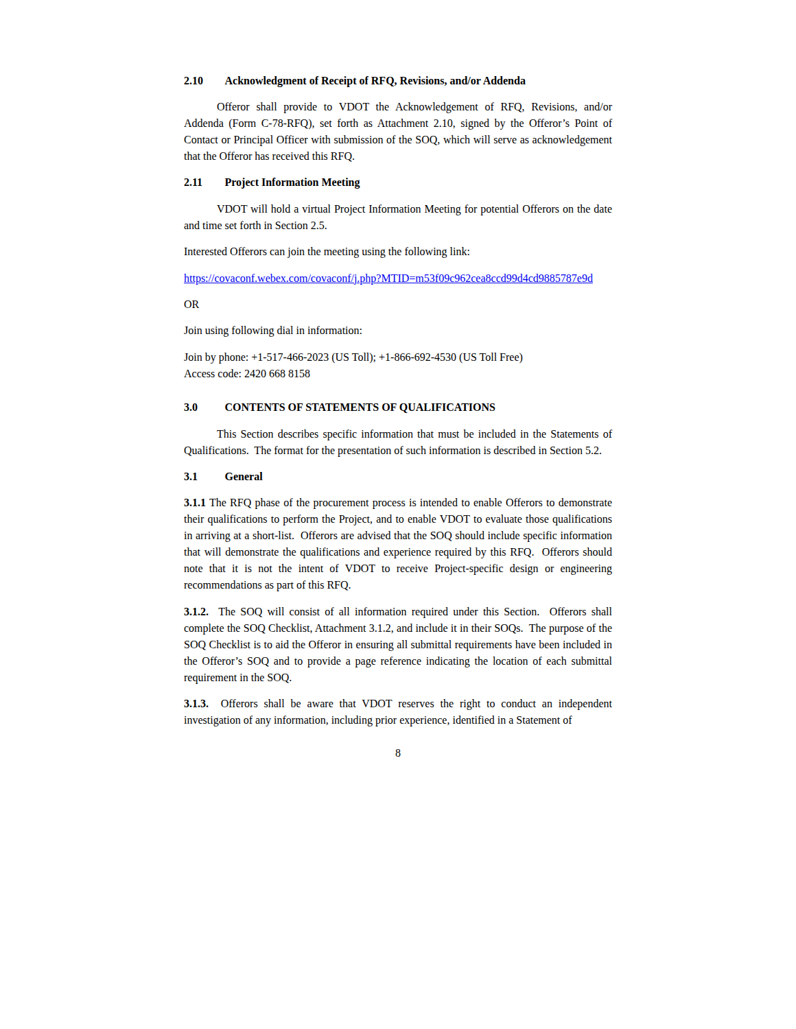2.10 Acknowledgment of Receipt of RFQ, Revisions, and/or Addenda
Offeror shall provide to VDOT the Acknowledgement of RFQ, Revisions, and/or Addenda (Form C-78-RFQ), set forth as Attachment 2.10, signed by the Offeror’s Point of Contact or Principal Officer with submission of the SOQ, which will serve as acknowledgement that the Offeror has received this RFQ.
2.11 Project Information Meeting
VDOT will hold a virtual Project Information Meeting for potential Offerors on the date and time set forth in Section 2.5.
Interested Offerors can join the meeting using the following link:
https://covaconf.webex.com/covaconf/j.php?MTID=m53f09c962cea8ccd99d4cd9885787e9d
OR
Join using following dial in information:
Join by phone: +1-517-466-2023 (US Toll); +1-866-692-4530 (US Toll Free)
Access code: 2420 668 8158
3.0 CONTENTS OF STATEMENTS OF QUALIFICATIONS
This Section describes specific information that must be included in the Statements of Qualifications. The format for the presentation of such information is described in Section 5.2.
3.1 General
3.1.1 The RFQ phase of the procurement process is intended to enable Offerors to demonstrate their qualifications to perform the Project, and to enable VDOT to evaluate those qualifications in arriving at a short-list. Offerors are advised that the SOQ should include specific information that will demonstrate the qualifications and experience required by this RFQ. Offerors should note that it is not the intent of VDOT to receive Project-specific design or engineering recommendations as part of this RFQ.
3.1.2. The SOQ will consist of all information required under this Section. Offerors shall complete the SOQ Checklist, Attachment 3.1.2, and include it in their SOQs. The purpose of the SOQ Checklist is to aid the Offeror in ensuring all submittal requirements have been included in the Offeror’s SOQ and to provide a page reference indicating the location of each submittal requirement in the SOQ.
3.1.3. Offerors shall be aware that VDOT reserves the right to conduct an independent investigation of any information, including prior experience, identified in a Statement of
8